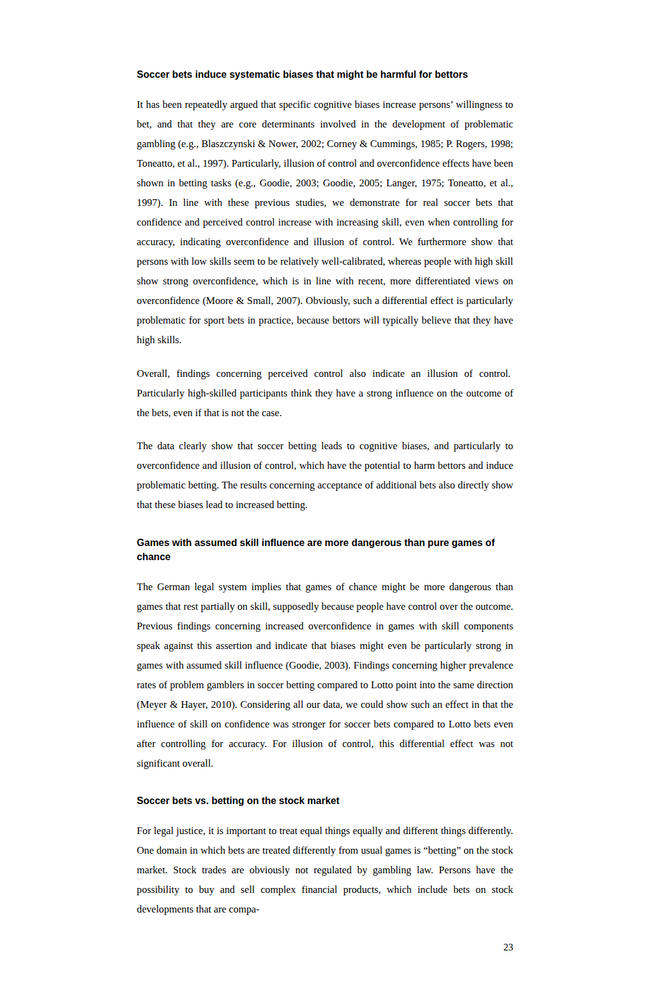Soccer bets induce systematic biases that might be harmful for bettors
It has been repeatedly argued that specific cognitive biases increase persons’ willingness to bet, and that they are core determinants involved in the development of problematic gambling (e.g., Blaszczynski & Nower, 2002; Corney & Cummings, 1985; P. Rogers, 1998; Toneatto, et al., 1997). Particularly, illusion of control and overconfidence effects have been shown in betting tasks (e.g., Goodie, 2003; Goodie, 2005; Langer, 1975; Toneatto, et al., 1997). In line with these previous studies, we demonstrate for real soccer bets that confidence and perceived control increase with increasing skill, even when controlling for accuracy, indicating overconfidence and illusion of control. We furthermore show that persons with low skills seem to be relatively well-calibrated, whereas people with high skill show strong overconfidence, which is in line with recent, more differentiated views on overconfidence (Moore & Small, 2007). Obviously, such a differential effect is particularly problematic for sport bets in practice, because bettors will typically believe that they have high skills.
Overall, findings concerning perceived control also indicate an illusion of control. Particularly high-skilled participants think they have a strong influence on the outcome of the bets, even if that is not the case.
The data clearly show that soccer betting leads to cognitive biases, and particularly to overconfidence and illusion of control, which have the potential to harm bettors and induce problematic betting. The results concerning acceptance of additional bets also directly show that these biases lead to increased betting.
Games with assumed skill influence are more dangerous than pure games of chance
The German legal system implies that games of chance might be more dangerous than games that rest partially on skill, supposedly because people have control over the outcome. Previous findings concerning increased overconfidence in games with skill components speak against this assertion and indicate that biases might even be particularly strong in games with assumed skill influence (Goodie, 2003). Findings concerning higher prevalence rates of problem gamblers in soccer betting compared to Lotto point into the same direction (Meyer & Hayer, 2010). Considering all our data, we could show such an effect in that the influence of skill on confidence was stronger for soccer bets compared to Lotto bets even after controlling for accuracy. For illusion of control, this differential effect was not significant overall.
Soccer bets vs. betting on the stock market
For legal justice, it is important to treat equal things equally and different things differently. One domain in which bets are treated differently from usual games is “betting” on the stock market. Stock trades are obviously not regulated by gambling law. Persons have the possibility to buy and sell complex financial products, which include bets on stock developments that are compa-
23